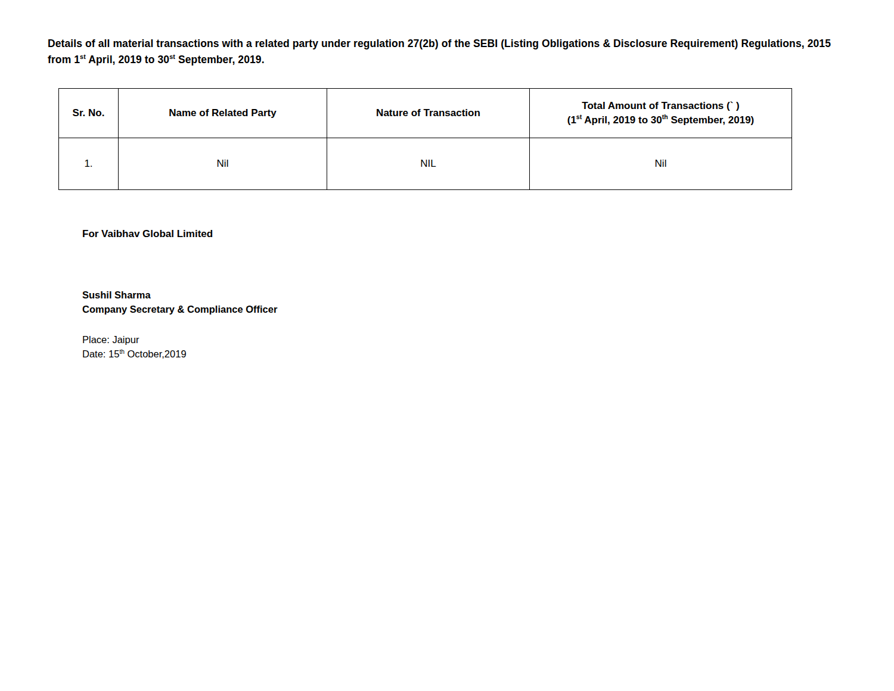Details of all material transactions with a related party under regulation 27(2b) of the SEBI (Listing Obligations & Disclosure Requirement) Regulations, 2015 from 1st April, 2019 to 30st September, 2019.
| Sr. No. | Name of Related Party | Nature of Transaction | Total Amount of Transactions (` ) (1 st April, 2019 to 30 th September, 2019) |
| --- | --- | --- | --- |
| 1. | Nil | NIL | Nil |
For Vaibhav Global Limited
Sushil Sharma
Company Secretary & Compliance Officer
Place: Jaipur
Date: 15th October,2019